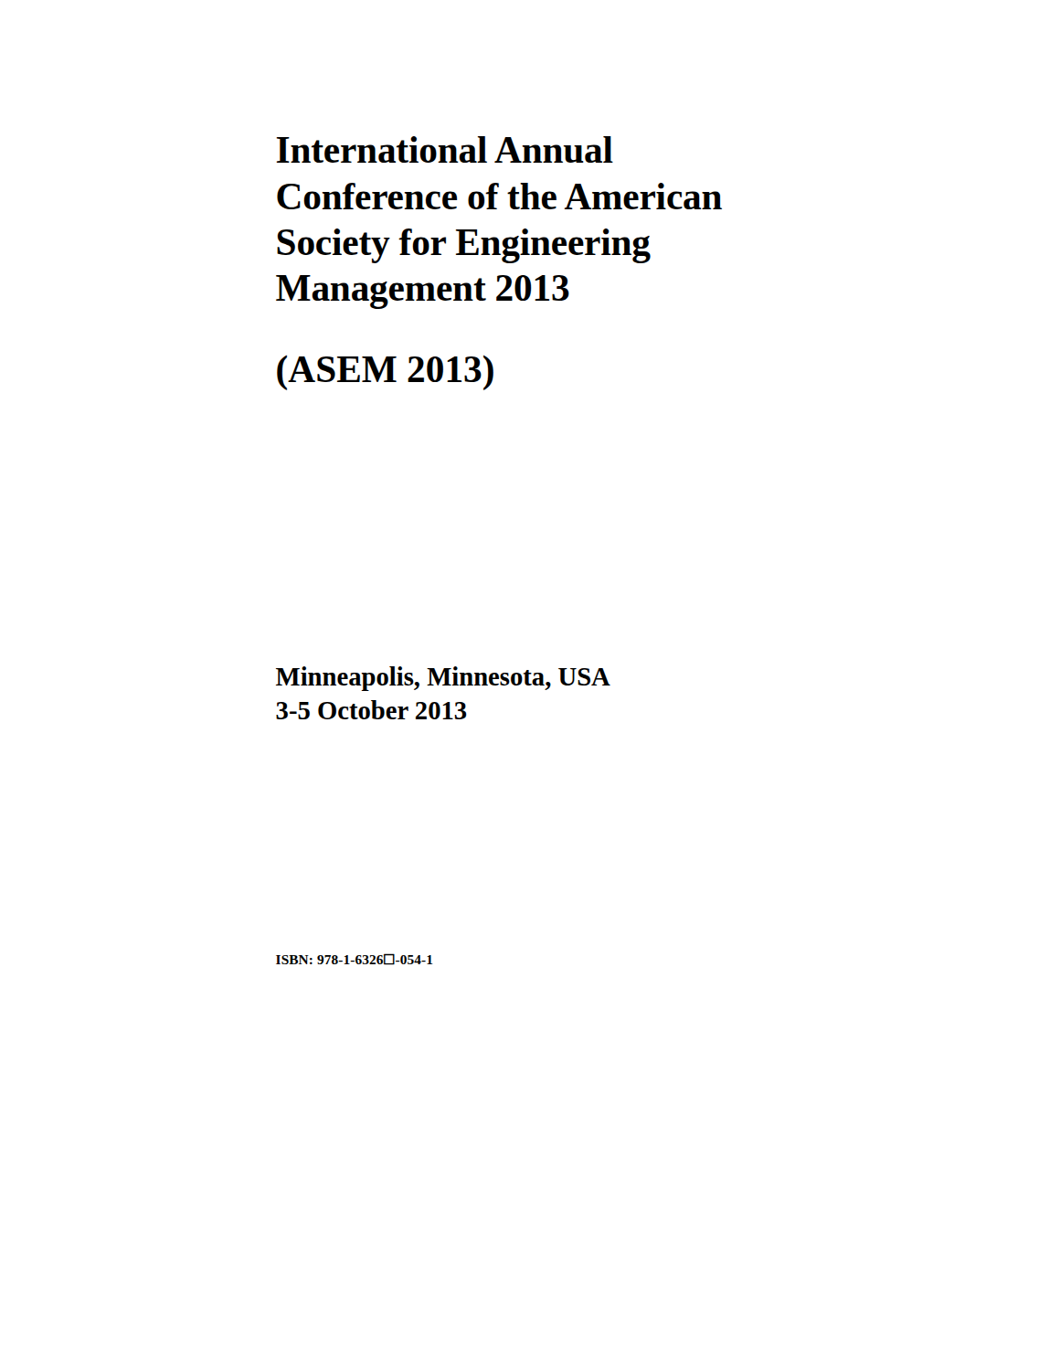International Annual Conference of the American Society for Engineering Management 2013
(ASEM 2013)
Minneapolis, Minnesota, USA
3-5 October 2013
ISBN: 978-1-6326☐-054-1